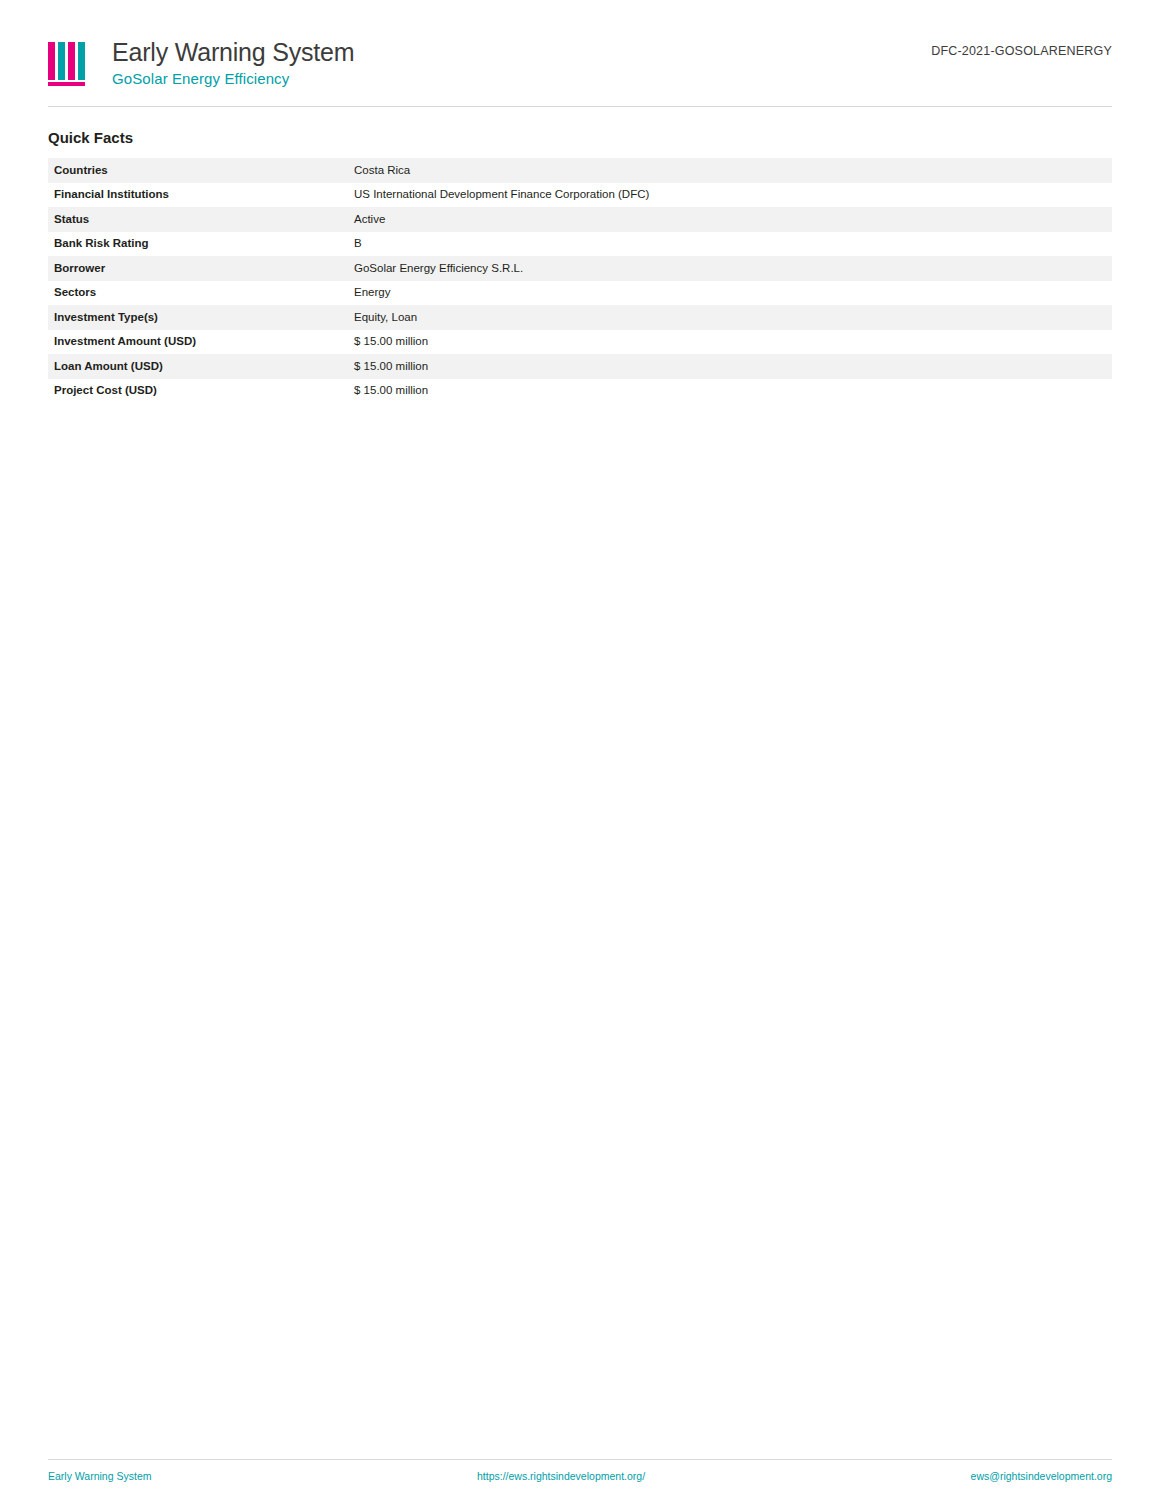Early Warning System
GoSolar Energy Efficiency
DFC-2021-GOSOLARENERGY
Quick Facts
| Countries | Costa Rica |
| Financial Institutions | US International Development Finance Corporation (DFC) |
| Status | Active |
| Bank Risk Rating | B |
| Borrower | GoSolar Energy Efficiency S.R.L. |
| Sectors | Energy |
| Investment Type(s) | Equity, Loan |
| Investment Amount (USD) | $ 15.00 million |
| Loan Amount (USD) | $ 15.00 million |
| Project Cost (USD) | $ 15.00 million |
Early Warning System
https://ews.rightsindevelopment.org/
ews@rightsindevelopment.org